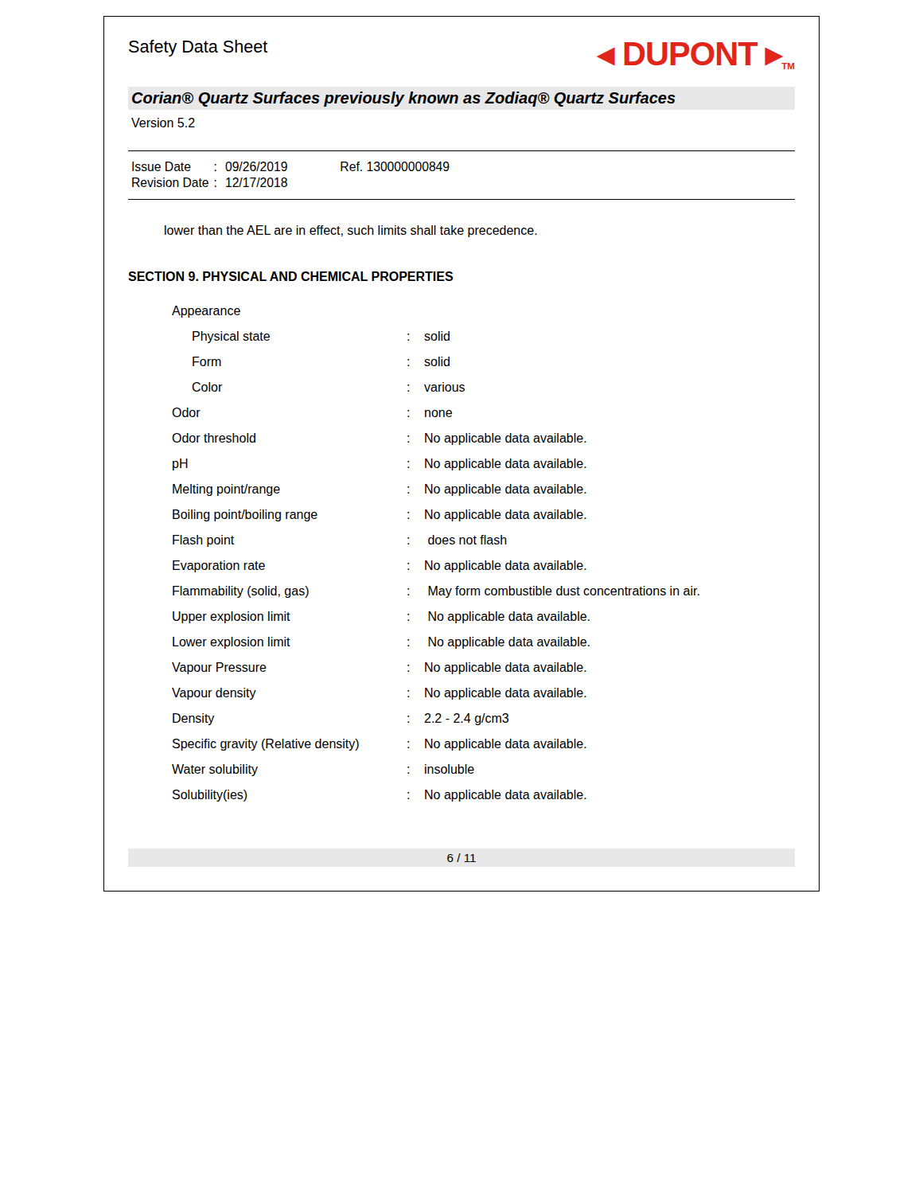Safety Data Sheet
◂ DUPONT ▸TM
Corian® Quartz Surfaces previously known as Zodiaq® Quartz Surfaces
Version 5.2
| Issue Date | : | 09/26/2019 | Ref. 130000000849 |
| Revision Date | : | 12/17/2018 | |
lower than the AEL are in effect, such limits shall take precedence.
SECTION 9. PHYSICAL AND CHEMICAL PROPERTIES
| Appearance |
| Physical state | : | solid |
| Form | : | solid |
| Color | : | various |
| Odor | : | none |
| Odor threshold | : | No applicable data available. |
| pH | : | No applicable data available. |
| Melting point/range | : | No applicable data available. |
| Boiling point/boiling range | : | No applicable data available. |
| Flash point | : | does not flash |
| Evaporation rate | : | No applicable data available. |
| Flammability (solid, gas) | : | May form combustible dust concentrations in air. |
| Upper explosion limit | : | No applicable data available. |
| Lower explosion limit | : | No applicable data available. |
| Vapour Pressure | : | No applicable data available. |
| Vapour density | : | No applicable data available. |
| Density | : | 2.2 - 2.4 g/cm3 |
| Specific gravity (Relative density) | : | No applicable data available. |
| Water solubility | : | insoluble |
| Solubility(ies) | : | No applicable data available. |
6 / 11